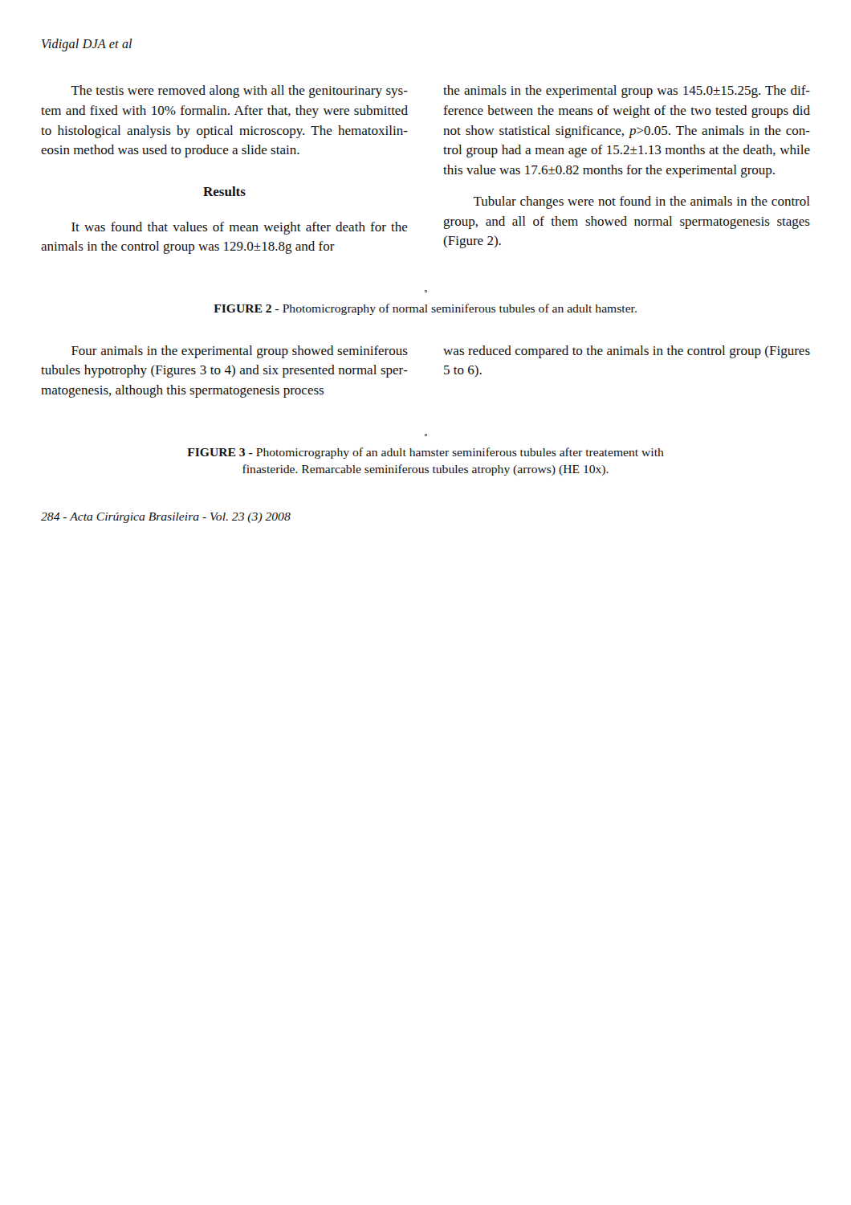Vidigal DJA et al
The testis were removed along with all the genitourinary system and fixed with 10% formalin. After that, they were submitted to histological analysis by optical microscopy. The hematoxilin-eosin method was used to produce a slide stain.
Results
It was found that values of mean weight after death for the animals in the control group was 129.0±18.8g and for
the animals in the experimental group was 145.0±15.25g. The difference between the means of weight of the two tested groups did not show statistical significance, p>0.05. The animals in the control group had a mean age of 15.2±1.13 months at the death, while this value was 17.6±0.82 months for the experimental group.
Tubular changes were not found in the animals in the control group, and all of them showed normal spermatogenesis stages (Figure 2).
FIGURE 2 - Photomicrography of normal seminiferous tubules of an adult hamster.
Four animals in the experimental group showed seminiferous tubules hypotrophy (Figures 3 to 4) and six presented normal spermatogenesis, although this spermatogenesis process
was reduced compared to the animals in the control group (Figures 5 to 6).
FIGURE 3 - Photomicrography of an adult hamster seminiferous tubules after treatement with
finasteride. Remarcable seminiferous tubules atrophy (arrows) (HE 10x).
284 - Acta Cirúrgica Brasileira - Vol. 23 (3) 2008